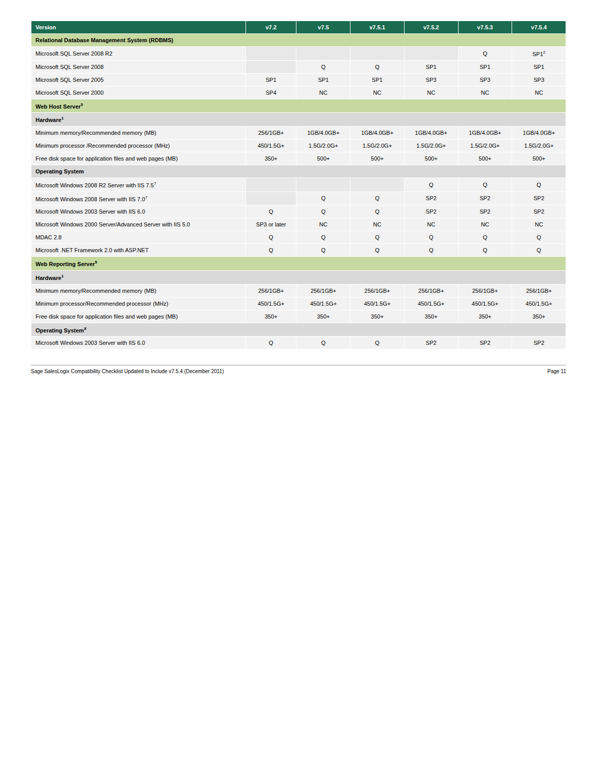| Version | v7.2 | v7.5 | v7.5.1 | v7.5.2 | v7.5.3 | v7.5.4 |
| --- | --- | --- | --- | --- | --- | --- |
| Relational Database Management System (RDBMS) |
| Microsoft SQL Server 2008 R2 | | | | | Q | SP1 2 |
| Microsoft SQL Server 2008 | | Q | Q | SP1 | SP1 | SP1 |
| Microsoft SQL Server 2005 | SP1 | SP1 | SP1 | SP3 | SP3 | SP3 |
| Microsoft SQL Server 2000 | SP4 | NC | NC | NC | NC | NC |
| Web Host Server 5 |
| Hardware 1 |
| Minimum memory/Recommended memory (MB) | 256/1GB+ | 1GB/4.0GB+ | 1GB/4.0GB+ | 1GB/4.0GB+ | 1GB/4.0GB+ | 1GB/4.0GB+ |
| Minimum processor /Recommended processor (MHz) | 450/1.5G+ | 1.5G/2.0G+ | 1.5G/2.0G+ | 1.5G/2.0G+ | 1.5G/2.0G+ | 1.5G/2.0G+ |
| Free disk space for application files and web pages (MB) | 350+ | 500+ | 500+ | 500+ | 500+ | 500+ |
| Operating System |
| Microsoft Windows 2008 R2 Server with IIS 7.5 7 | | | | Q | Q | Q |
| Microsoft Windows 2008 Server with IIS 7.0 7 | | Q | Q | SP2 | SP2 | SP2 |
| Microsoft Windows 2003 Server with IIS 6.0 | Q | Q | Q | SP2 | SP2 | SP2 |
| Microsoft Windows 2000 Server/Advanced Server with IIS 5.0 | SP3 or later | NC | NC | NC | NC | NC |
| MDAC 2.8 | Q | Q | Q | Q | Q | Q |
| Microsoft .NET Framework 2.0 with ASP.NET | Q | Q | Q | Q | Q | Q |
| Web Reporting Server 5 |
| Hardware 1 |
| Minimum memory/Recommended memory (MB) | 256/1GB+ | 256/1GB+ | 256/1GB+ | 256/1GB+ | 256/1GB+ | 256/1GB+ |
| Minimum processor/Recommended processor (MHz) | 450/1.5G+ | 450/1.5G+ | 450/1.5G+ | 450/1.5G+ | 450/1.5G+ | 450/1.5G+ |
| Free disk space for application files and web pages (MB) | 350+ | 350+ | 350+ | 350+ | 350+ | 350+ |
| Operating System 8 |
| Microsoft Windows 2003 Server with IIS 6.0 | Q | Q | Q | SP2 | SP2 | SP2 |
Sage SalesLogix Compatibility Checklist Updated to Include v7.5.4 (December 2011) Page 11